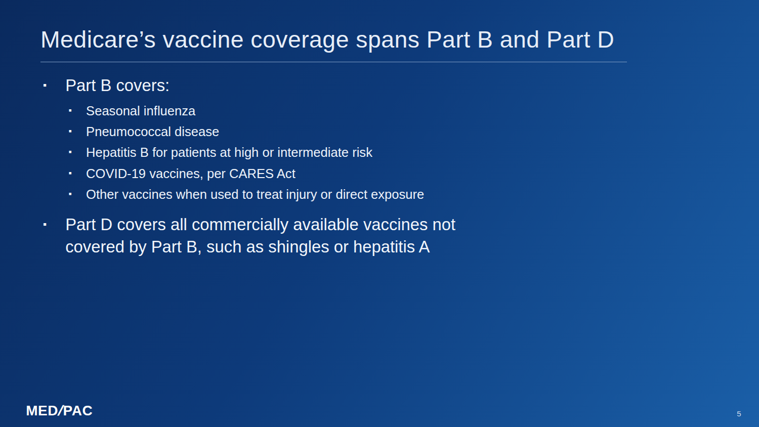Medicare’s vaccine coverage spans Part B and Part D
Part B covers:
Seasonal influenza
Pneumococcal disease
Hepatitis B for patients at high or intermediate risk
COVID-19 vaccines, per CARES Act
Other vaccines when used to treat injury or direct exposure
Part D covers all commercially available vaccines not covered by Part B, such as shingles or hepatitis A
MED/PAC
5